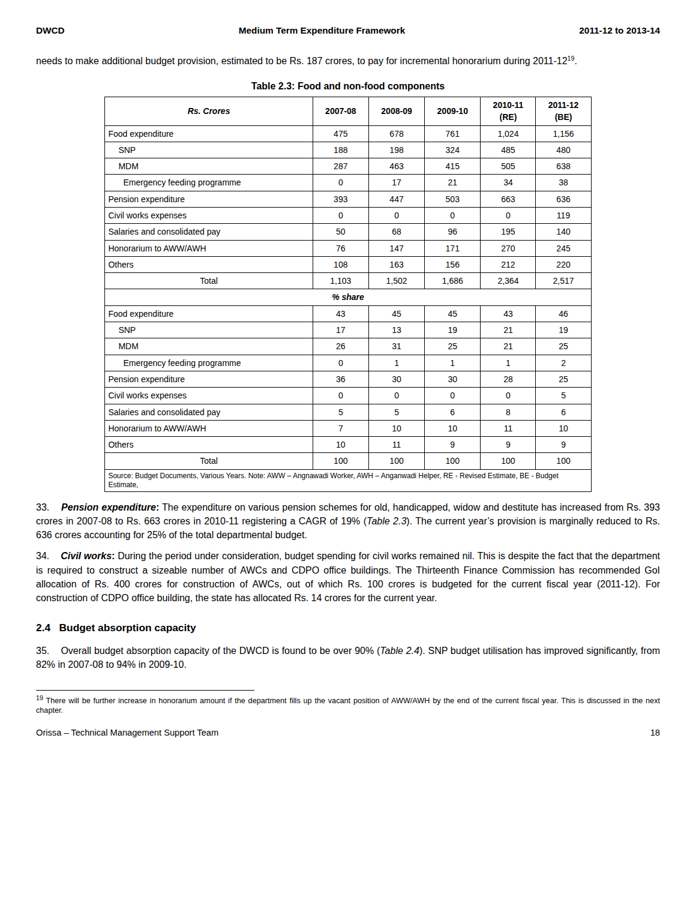DWCD Medium Term Expenditure Framework 2011-12 to 2013-14
needs to make additional budget provision, estimated to be Rs. 187 crores, to pay for incremental honorarium during 2011-1219.
Table 2.3: Food and non-food components
| Rs. Crores | 2007-08 | 2008-09 | 2009-10 | 2010-11 (RE) | 2011-12 (BE) |
| --- | --- | --- | --- | --- | --- |
| Food expenditure | 475 | 678 | 761 | 1,024 | 1,156 |
| SNP | 188 | 198 | 324 | 485 | 480 |
| MDM | 287 | 463 | 415 | 505 | 638 |
| Emergency feeding programme | 0 | 17 | 21 | 34 | 38 |
| Pension expenditure | 393 | 447 | 503 | 663 | 636 |
| Civil works expenses | 0 | 0 | 0 | 0 | 119 |
| Salaries and consolidated pay | 50 | 68 | 96 | 195 | 140 |
| Honorarium to AWW/AWH | 76 | 147 | 171 | 270 | 245 |
| Others | 108 | 163 | 156 | 212 | 220 |
| Total | 1,103 | 1,502 | 1,686 | 2,364 | 2,517 |
| % share |
| Food expenditure | 43 | 45 | 45 | 43 | 46 |
| SNP | 17 | 13 | 19 | 21 | 19 |
| MDM | 26 | 31 | 25 | 21 | 25 |
| Emergency feeding programme | 0 | 1 | 1 | 1 | 2 |
| Pension expenditure | 36 | 30 | 30 | 28 | 25 |
| Civil works expenses | 0 | 0 | 0 | 0 | 5 |
| Salaries and consolidated pay | 5 | 5 | 6 | 8 | 6 |
| Honorarium to AWW/AWH | 7 | 10 | 10 | 11 | 10 |
| Others | 10 | 11 | 9 | 9 | 9 |
| Total | 100 | 100 | 100 | 100 | 100 |
| Source: Budget Documents, Various Years. Note: AWW – Angnawadi Worker, AWH – Anganwadi Helper, RE - Revised Estimate, BE - Budget Estimate, |
33. Pension expenditure: The expenditure on various pension schemes for old, handicapped, widow and destitute has increased from Rs. 393 crores in 2007-08 to Rs. 663 crores in 2010-11 registering a CAGR of 19% (Table 2.3). The current year’s provision is marginally reduced to Rs. 636 crores accounting for 25% of the total departmental budget.
34. Civil works: During the period under consideration, budget spending for civil works remained nil. This is despite the fact that the department is required to construct a sizeable number of AWCs and CDPO office buildings. The Thirteenth Finance Commission has recommended GoI allocation of Rs. 400 crores for construction of AWCs, out of which Rs. 100 crores is budgeted for the current fiscal year (2011-12). For construction of CDPO office building, the state has allocated Rs. 14 crores for the current year.
2.4 Budget absorption capacity
35. Overall budget absorption capacity of the DWCD is found to be over 90% (Table 2.4). SNP budget utilisation has improved significantly, from 82% in 2007-08 to 94% in 2009-10.
19 There will be further increase in honorarium amount if the department fills up the vacant position of AWW/AWH by the end of the current fiscal year. This is discussed in the next chapter.
Orissa – Technical Management Support Team 18